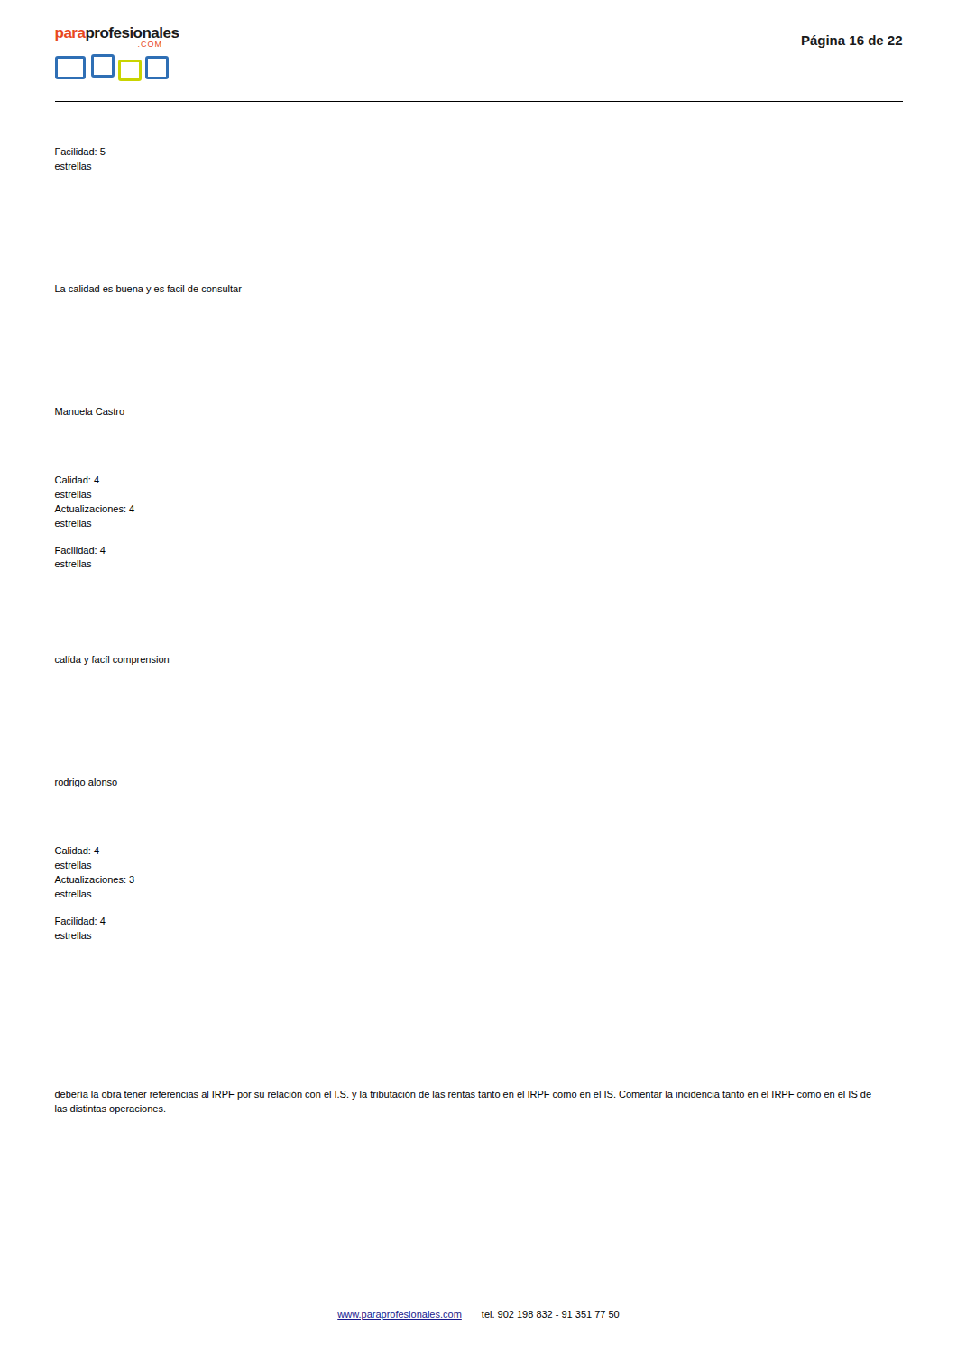para profesionales
.COM
Página 16 de 22
Facilidad: 5 estrellas
La calidad es buena y es facil de consultar
Manuela Castro
Calidad: 4 estrellas Actualizaciones: 4 estrellas
Facilidad: 4 estrellas
calída y facíl comprension
rodrigo alonso
Calidad: 4 estrellas Actualizaciones: 3 estrellas
Facilidad: 4 estrellas
debería la obra tener referencias al IRPF por su relación con el I.S. y la tributación de las rentas tanto en el IRPF como en el IS. Comentar la incidencia tanto en el IRPF como en el IS de las distintas operaciones.
www.paraprofesionales.com tel. 902 198 832 - 91 351 77 50